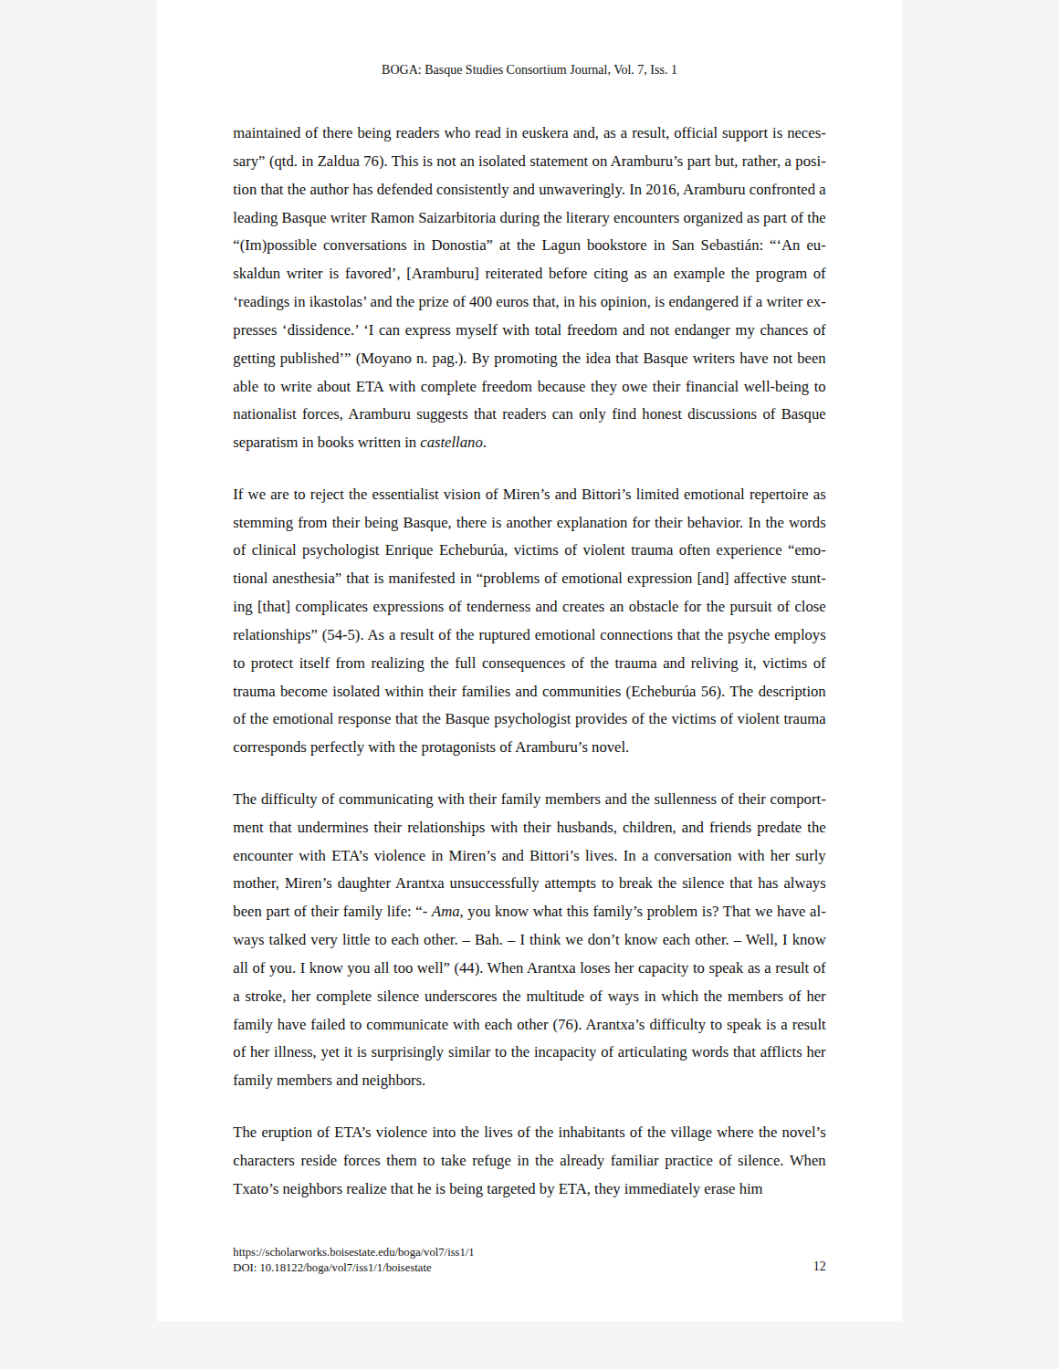BOGA: Basque Studies Consortium Journal, Vol. 7, Iss. 1
maintained of there being readers who read in euskera and, as a result, official support is necessary” (qtd. in Zaldua 76). This is not an isolated statement on Aramburu’s part but, rather, a position that the author has defended consistently and unwaveringly. In 2016, Aramburu confronted a leading Basque writer Ramon Saizarbitoria during the literary encounters organized as part of the “(Im)possible conversations in Donostia” at the Lagun bookstore in San Sebastián: “‘An euskaldun writer is favored’, [Aramburu] reiterated before citing as an example the program of ‘readings in ikastolas’ and the prize of 400 euros that, in his opinion, is endangered if a writer expresses ‘dissidence.’ ‘I can express myself with total freedom and not endanger my chances of getting published’” (Moyano n. pag.). By promoting the idea that Basque writers have not been able to write about ETA with complete freedom because they owe their financial well-being to nationalist forces, Aramburu suggests that readers can only find honest discussions of Basque separatism in books written in castellano.
If we are to reject the essentialist vision of Miren’s and Bittori’s limited emotional repertoire as stemming from their being Basque, there is another explanation for their behavior. In the words of clinical psychologist Enrique Echeburúa, victims of violent trauma often experience “emotional anesthesia” that is manifested in “problems of emotional expression [and] affective stunting [that] complicates expressions of tenderness and creates an obstacle for the pursuit of close relationships” (54-5). As a result of the ruptured emotional connections that the psyche employs to protect itself from realizing the full consequences of the trauma and reliving it, victims of trauma become isolated within their families and communities (Echeburúa 56). The description of the emotional response that the Basque psychologist provides of the victims of violent trauma corresponds perfectly with the protagonists of Aramburu’s novel.
The difficulty of communicating with their family members and the sullenness of their comportment that undermines their relationships with their husbands, children, and friends predate the encounter with ETA’s violence in Miren’s and Bittori’s lives. In a conversation with her surly mother, Miren’s daughter Arantxa unsuccessfully attempts to break the silence that has always been part of their family life: “- Ama, you know what this family’s problem is? That we have always talked very little to each other. – Bah. – I think we don’t know each other. – Well, I know all of you. I know you all too well” (44). When Arantxa loses her capacity to speak as a result of a stroke, her complete silence underscores the multitude of ways in which the members of her family have failed to communicate with each other (76). Arantxa’s difficulty to speak is a result of her illness, yet it is surprisingly similar to the incapacity of articulating words that afflicts her family members and neighbors.
The eruption of ETA’s violence into the lives of the inhabitants of the village where the novel’s characters reside forces them to take refuge in the already familiar practice of silence. When Txato’s neighbors realize that he is being targeted by ETA, they immediately erase him
https://scholarworks.boisestate.edu/boga/vol7/iss1/1
DOI: 10.18122/boga/vol7/iss1/1/boisestate 12